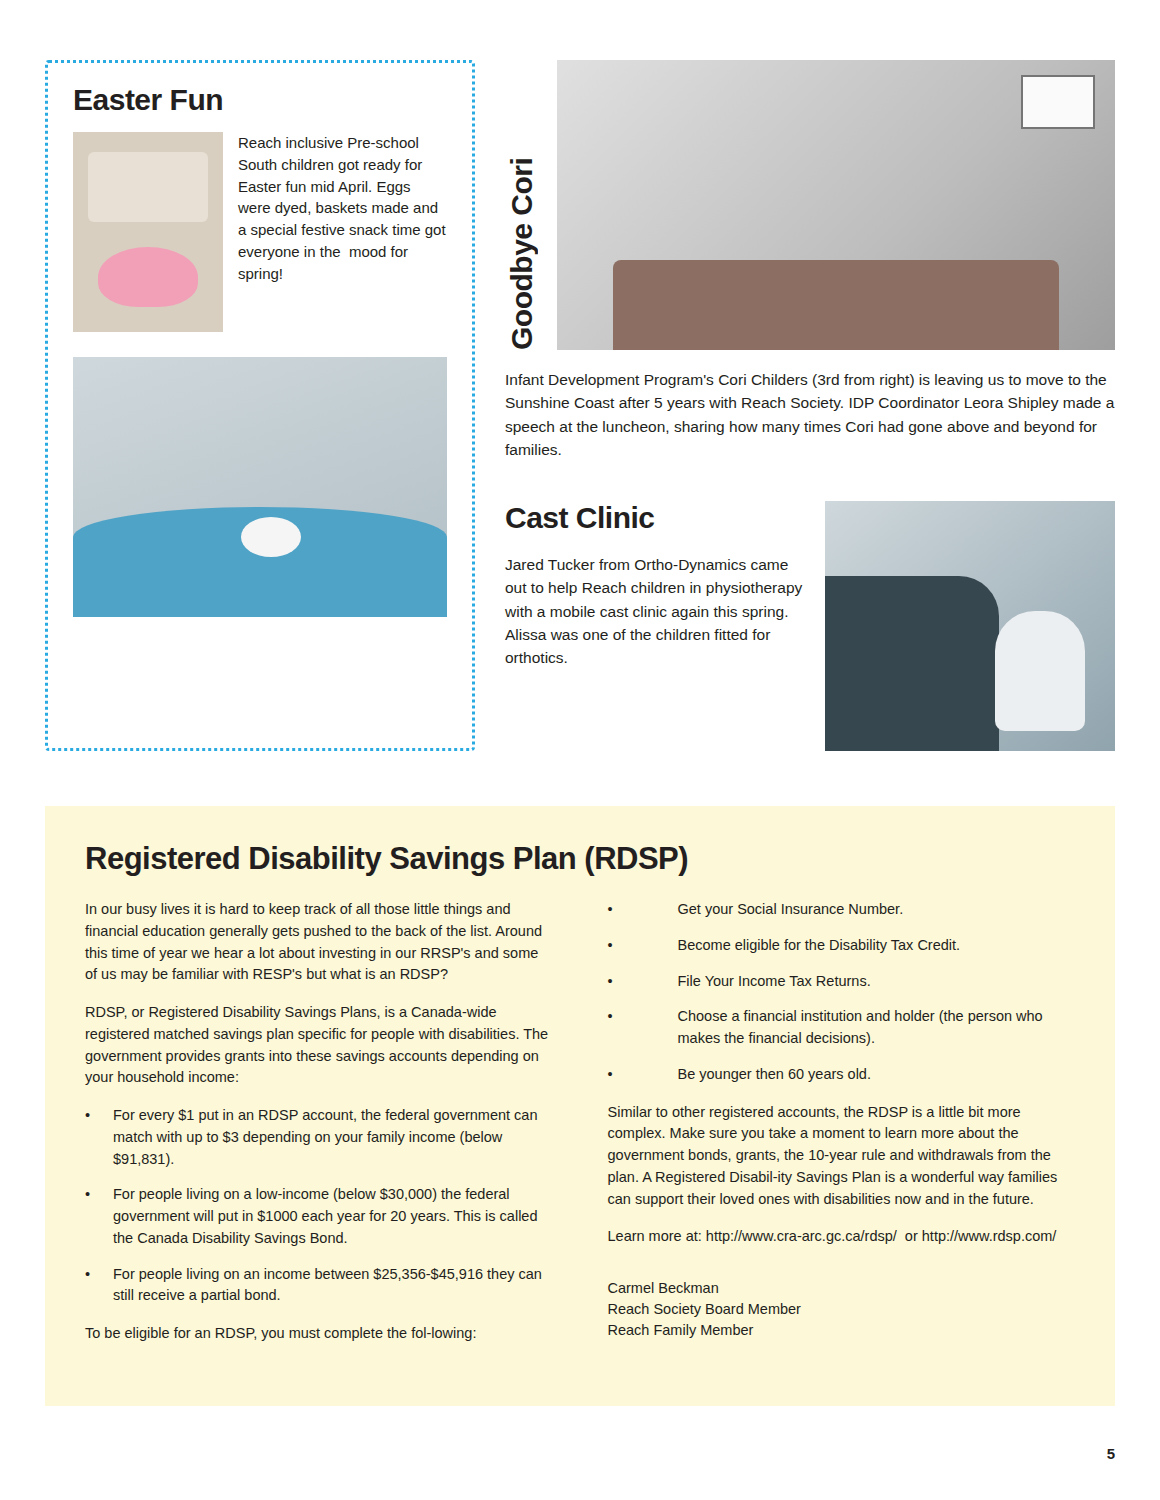Easter Fun
Reach inclusive Pre-school South children got ready for Easter fun mid April. Eggs were dyed, baskets made and a special festive snack time got everyone in the mood for spring!
Goodbye Cori
Infant Development Program's Cori Childers (3rd from right) is leaving us to move to the Sunshine Coast after 5 years with Reach Society. IDP Coordinator Leora Shipley made a speech at the luncheon, sharing how many times Cori had gone above and beyond for families.
Cast Clinic
Jared Tucker from Ortho-Dynamics came out to help Reach children in physiotherapy with a mobile cast clinic again this spring. Alissa was one of the children fitted for orthotics.
Registered Disability Savings Plan (RDSP)
In our busy lives it is hard to keep track of all those little things and financial education generally gets pushed to the back of the list. Around this time of year we hear a lot about investing in our RRSP's and some of us may be familiar with RESP's but what is an RDSP?
RDSP, or Registered Disability Savings Plans, is a Canada-wide registered matched savings plan specific for people with disabilities. The government provides grants into these savings accounts depending on your household income:
•For every $1 put in an RDSP account, the federal government can match with up to $3 depending on your family income (below $91,831).
•For people living on a low-income (below $30,000) the federal government will put in $1000 each year for 20 years. This is called the Canada Disability Savings Bond.
•For people living on an income between $25,356-$45,916 they can still receive a partial bond.
To be eligible for an RDSP, you must complete the fol-lowing:
•Get your Social Insurance Number.
•Become eligible for the Disability Tax Credit.
•File Your Income Tax Returns.
•Choose a financial institution and holder (the person who makes the financial decisions).
•Be younger then 60 years old.
Similar to other registered accounts, the RDSP is a little bit more complex. Make sure you take a moment to learn more about the government bonds, grants, the 10-year rule and withdrawals from the plan. A Registered Disabil-ity Savings Plan is a wonderful way families can support their loved ones with disabilities now and in the future.
Learn more at: http://www.cra-arc.gc.ca/rdsp/ or http://www.rdsp.com/
Carmel Beckman
Reach Society Board Member
Reach Family Member
5